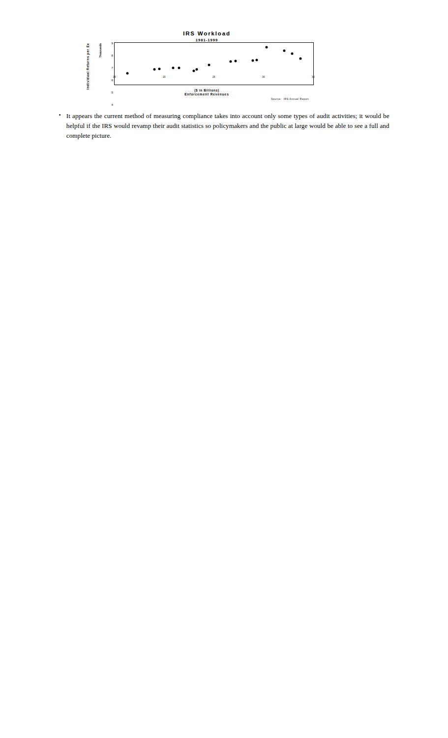IRS Workload 1981-1999
Individual Returns per Ex
Thousands
9
8
7
6
5
4
15
20
25
30
35
($ in Billions) Enforcement Revenues
Source: IRS Annual Report
It appears the current method of measuring compliance takes into account only some types of audit activities; it would be helpful if the IRS would revamp their audit statistics so policymakers and the public at large would be able to see a full and complete picture.